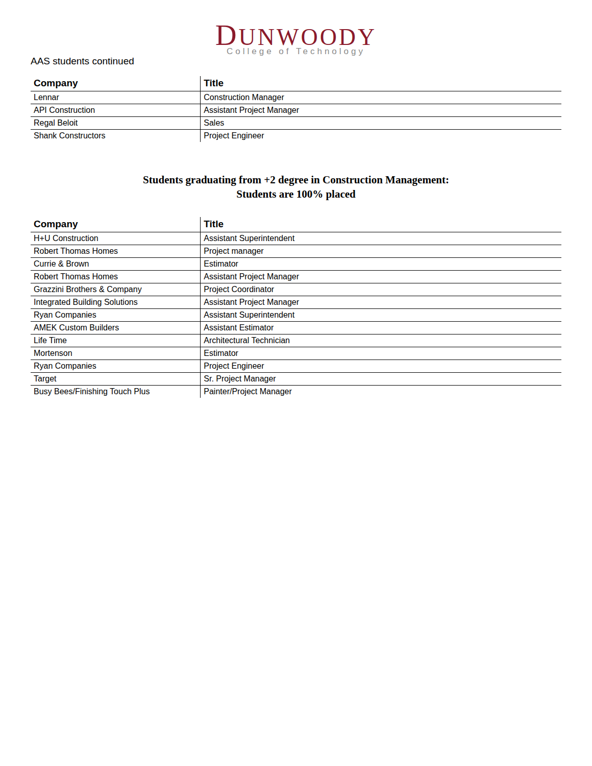Dunwoody
College of Technology
AAS students continued
| Company | Title |
| --- | --- |
| Lennar | Construction Manager |
| API Construction | Assistant Project Manager |
| Regal Beloit | Sales |
| Shank Constructors | Project Engineer |
Students graduating from +2 degree in Construction Management:
Students are 100% placed
| Company | Title |
| --- | --- |
| H+U Construction | Assistant Superintendent |
| Robert Thomas Homes | Project manager |
| Currie & Brown | Estimator |
| Robert Thomas Homes | Assistant Project Manager |
| Grazzini Brothers & Company | Project Coordinator |
| Integrated Building Solutions | Assistant Project Manager |
| Ryan Companies | Assistant Superintendent |
| AMEK Custom Builders | Assistant Estimator |
| Life Time | Architectural Technician |
| Mortenson | Estimator |
| Ryan Companies | Project Engineer |
| Target | Sr. Project Manager |
| Busy Bees/Finishing Touch Plus | Painter/Project Manager |